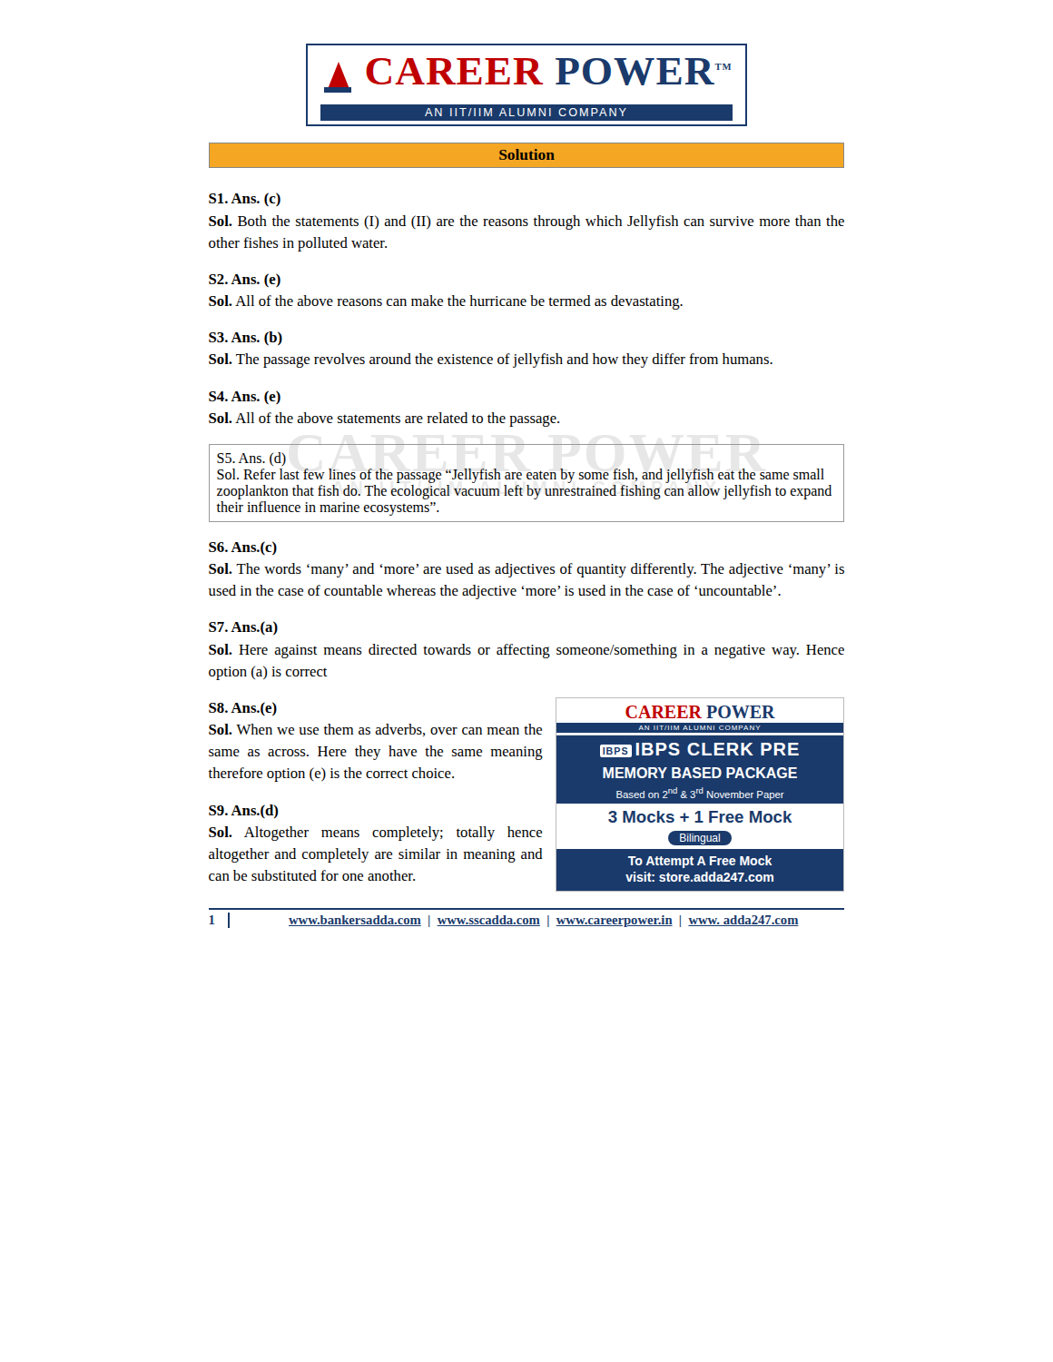CAREER POWER TM
AN IIT/IIM ALUMNI COMPANY
Solution
CAREER POWER AN IIT/IIM ALUMNI COMPANY
S1. Ans. (c)
Sol. Both the statements (I) and (II) are the reasons through which Jellyfish can survive more than the other fishes in polluted water.
S2. Ans. (e)
Sol. All of the above reasons can make the hurricane be termed as devastating.
S3. Ans. (b)
Sol. The passage revolves around the existence of jellyfish and how they differ from humans.
S4. Ans. (e)
Sol. All of the above statements are related to the passage.
S5. Ans. (d)
Sol. Refer last few lines of the passage “Jellyfish are eaten by some fish, and jellyfish eat the same small zooplankton that fish do. The ecological vacuum left by unrestrained fishing can allow jellyfish to expand their influence in marine ecosystems”.
S6. Ans.(c)
Sol. The words ‘many’ and ‘more’ are used as adjectives of quantity differently. The adjective ‘many’ is used in the case of countable whereas the adjective ‘more’ is used in the case of ‘uncountable’.
S7. Ans.(a)
Sol. Here against means directed towards or affecting someone/something in a negative way. Hence option (a) is correct
CAREER POWER
AN IIT/IIM ALUMNI COMPANY
IBPSIBPS CLERK PRE
MEMORY BASED PACKAGE
Based on 2nd & 3rd November Paper
3 Mocks + 1 Free Mock
Bilingual
To Attempt A Free Mock
visit: store.adda247.com
S8. Ans.(e)
Sol. When we use them as adverbs, over can mean the same as across. Here they have the same meaning therefore option (e) is the correct choice.
S9. Ans.(d)
Sol. Altogether means completely; totally hence altogether and completely are similar in meaning and can be substituted for one another.
1
www.bankersadda.com | www.sscadda.com | www.careerpower.in | www. adda247.com